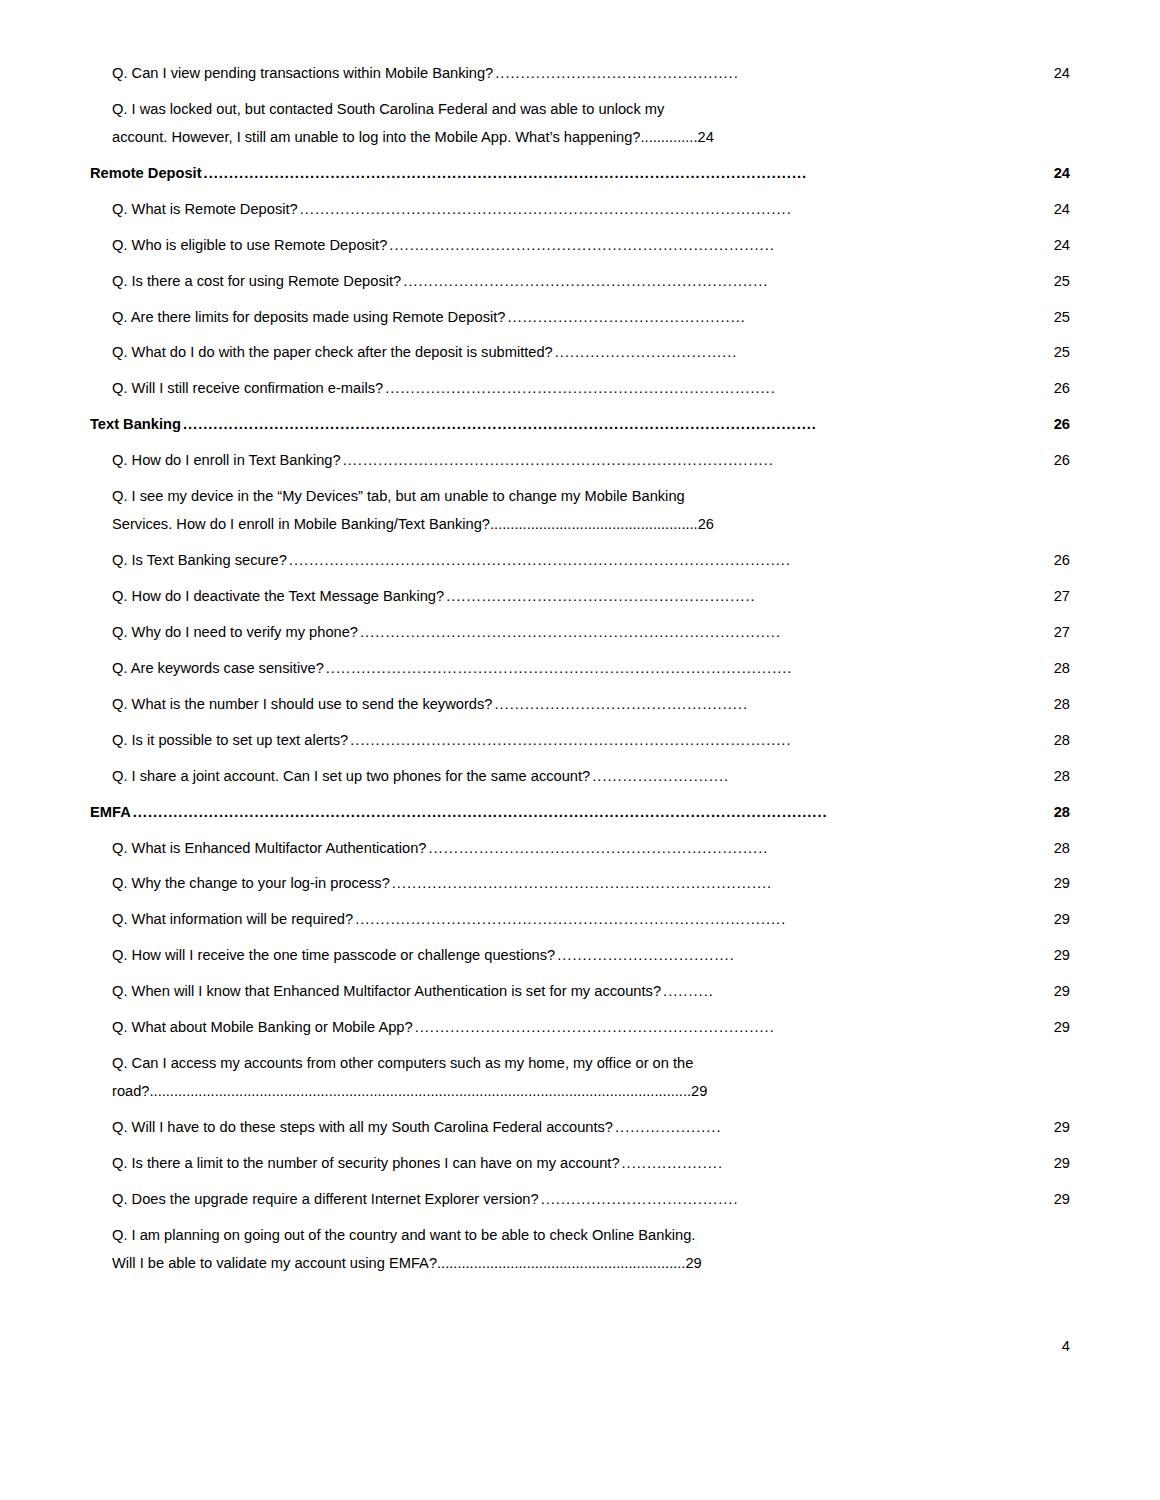Q. Can I view pending transactions within Mobile Banking? ................................................ 24
Q. I was locked out, but contacted South Carolina Federal and was able to unlock my
account. However, I still am unable to log into the Mobile App. What’s happening? .............. 24
Remote Deposit ....................................................................................................................... 24
Q. What is Remote Deposit? ................................................................................................. 24
Q. Who is eligible to use Remote Deposit? ............................................................................ 24
Q. Is there a cost for using Remote Deposit? ........................................................................ 25
Q. Are there limits for deposits made using Remote Deposit? ............................................... 25
Q. What do I do with the paper check after the deposit is submitted? .................................... 25
Q. Will I still receive confirmation e-mails? ............................................................................. 26
Text Banking ............................................................................................................................. 26
Q. How do I enroll in Text Banking? ..................................................................................... 26
Q. I see my device in the “My Devices” tab, but am unable to change my Mobile Banking
Services. How do I enroll in Mobile Banking/Text Banking? ................................................... 26
Q. Is Text Banking secure? ................................................................................................... 26
Q. How do I deactivate the Text Message Banking? ............................................................. 27
Q. Why do I need to verify my phone? ................................................................................... 27
Q. Are keywords case sensitive? ............................................................................................ 28
Q. What is the number I should use to send the keywords? .................................................. 28
Q. Is it possible to set up text alerts? ....................................................................................... 28
Q. I share a joint account. Can I set up two phones for the same account? ........................... 28
EMFA ......................................................................................................................................... 28
Q. What is Enhanced Multifactor Authentication? ................................................................... 28
Q. Why the change to your log-in process? ........................................................................... 29
Q. What information will be required? ..................................................................................... 29
Q. How will I receive the one time passcode or challenge questions? ................................... 29
Q. When will I know that Enhanced Multifactor Authentication is set for my accounts? .......... 29
Q. What about Mobile Banking or Mobile App? ....................................................................... 29
Q. Can I access my accounts from other computers such as my home, my office or on the
road? ..................................................................................................................................... 29
Q. Will I have to do these steps with all my South Carolina Federal accounts? ..................... 29
Q. Is there a limit to the number of security phones I can have on my account? .................... 29
Q. Does the upgrade require a different Internet Explorer version? ....................................... 29
Q. I am planning on going out of the country and want to be able to check Online Banking.
Will I be able to validate my account using EMFA? ............................................................. 29
4